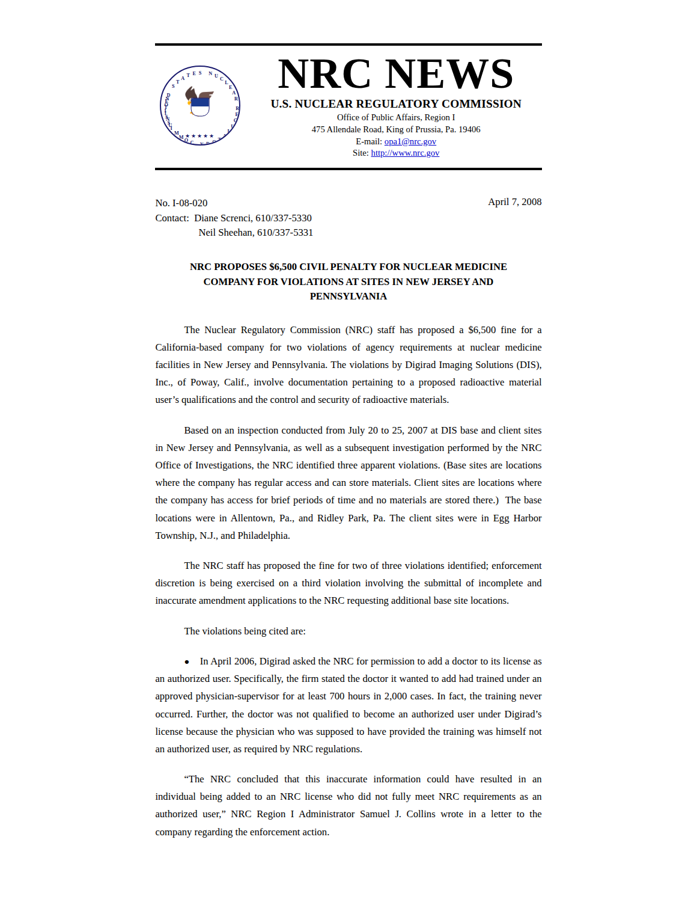U N I T E D S T A T E S N U C L E A R R E G U L A T O R Y C O M M I S S I O N
🦅
★★★★★
NRC NEWS
U.S. NUCLEAR REGULATORY COMMISSION
Office of Public Affairs, Region I
475 Allendale Road, King of Prussia, Pa. 19406
E-mail: opa1@nrc.gov
Site: http://www.nrc.gov
No. I-08-020
Contact: Diane Screnci, 610/337-5330
Neil Sheehan, 610/337-5331
April 7, 2008
NRC PROPOSES $6,500 CIVIL PENALTY FOR NUCLEAR MEDICINE COMPANY FOR VIOLATIONS AT SITES IN NEW JERSEY AND PENNSYLVANIA
The Nuclear Regulatory Commission (NRC) staff has proposed a $6,500 fine for a California-based company for two violations of agency requirements at nuclear medicine facilities in New Jersey and Pennsylvania. The violations by Digirad Imaging Solutions (DIS), Inc., of Poway, Calif., involve documentation pertaining to a proposed radioactive material user’s qualifications and the control and security of radioactive materials.
Based on an inspection conducted from July 20 to 25, 2007 at DIS base and client sites in New Jersey and Pennsylvania, as well as a subsequent investigation performed by the NRC Office of Investigations, the NRC identified three apparent violations. (Base sites are locations where the company has regular access and can store materials. Client sites are locations where the company has access for brief periods of time and no materials are stored there.) The base locations were in Allentown, Pa., and Ridley Park, Pa. The client sites were in Egg Harbor Township, N.J., and Philadelphia.
The NRC staff has proposed the fine for two of three violations identified; enforcement discretion is being exercised on a third violation involving the submittal of incomplete and inaccurate amendment applications to the NRC requesting additional base site locations.
The violations being cited are:
●In April 2006, Digirad asked the NRC for permission to add a doctor to its license as an authorized user. Specifically, the firm stated the doctor it wanted to add had trained under an approved physician-supervisor for at least 700 hours in 2,000 cases. In fact, the training never occurred. Further, the doctor was not qualified to become an authorized user under Digirad’s license because the physician who was supposed to have provided the training was himself not an authorized user, as required by NRC regulations.
“The NRC concluded that this inaccurate information could have resulted in an individual being added to an NRC license who did not fully meet NRC requirements as an authorized user,” NRC Region I Administrator Samuel J. Collins wrote in a letter to the company regarding the enforcement action.